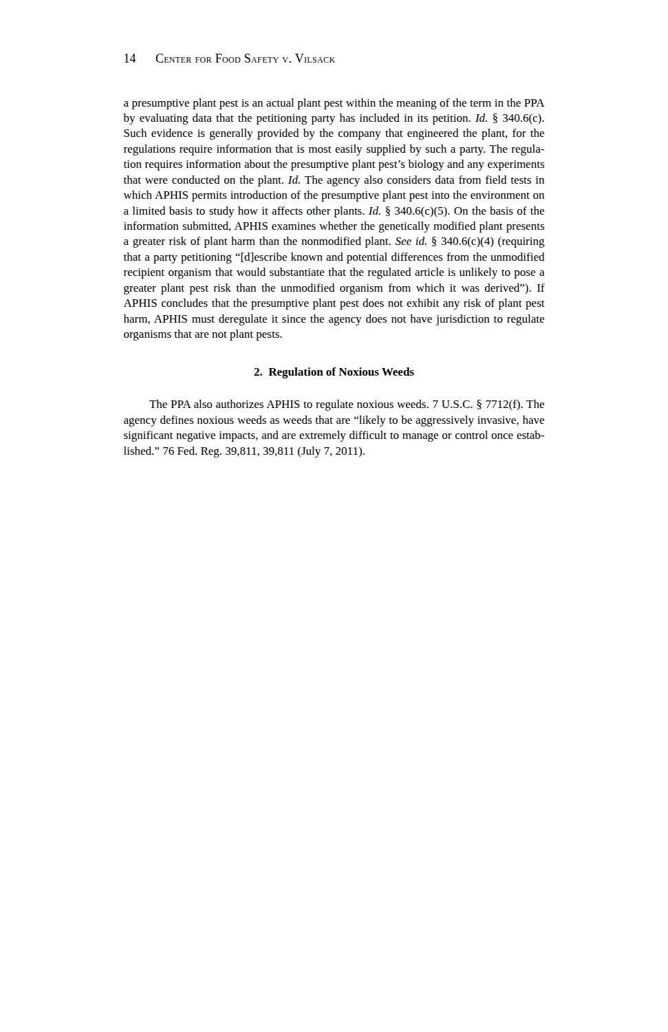14 Center for Food Safety v. Vilsack
a presumptive plant pest is an actual plant pest within the meaning of the term in the PPA by evaluating data that the petitioning party has included in its petition. Id. § 340.6(c). Such evidence is generally provided by the company that engineered the plant, for the regulations require information that is most easily supplied by such a party. The regulation requires information about the presumptive plant pest’s biology and any experiments that were conducted on the plant. Id. The agency also considers data from field tests in which APHIS permits introduction of the presumptive plant pest into the environment on a limited basis to study how it affects other plants. Id. § 340.6(c)(5). On the basis of the information submitted, APHIS examines whether the genetically modified plant presents a greater risk of plant harm than the nonmodified plant. See id. § 340.6(c)(4) (requiring that a party petitioning “[d]escribe known and potential differences from the unmodified recipient organism that would substantiate that the regulated article is unlikely to pose a greater plant pest risk than the unmodified organism from which it was derived”). If APHIS concludes that the presumptive plant pest does not exhibit any risk of plant pest harm, APHIS must deregulate it since the agency does not have jurisdiction to regulate organisms that are not plant pests.
2. Regulation of Noxious Weeds
The PPA also authorizes APHIS to regulate noxious weeds. 7 U.S.C. § 7712(f). The agency defines noxious weeds as weeds that are “likely to be aggressively invasive, have significant negative impacts, and are extremely difficult to manage or control once established.” 76 Fed. Reg. 39,811, 39,811 (July 7, 2011).